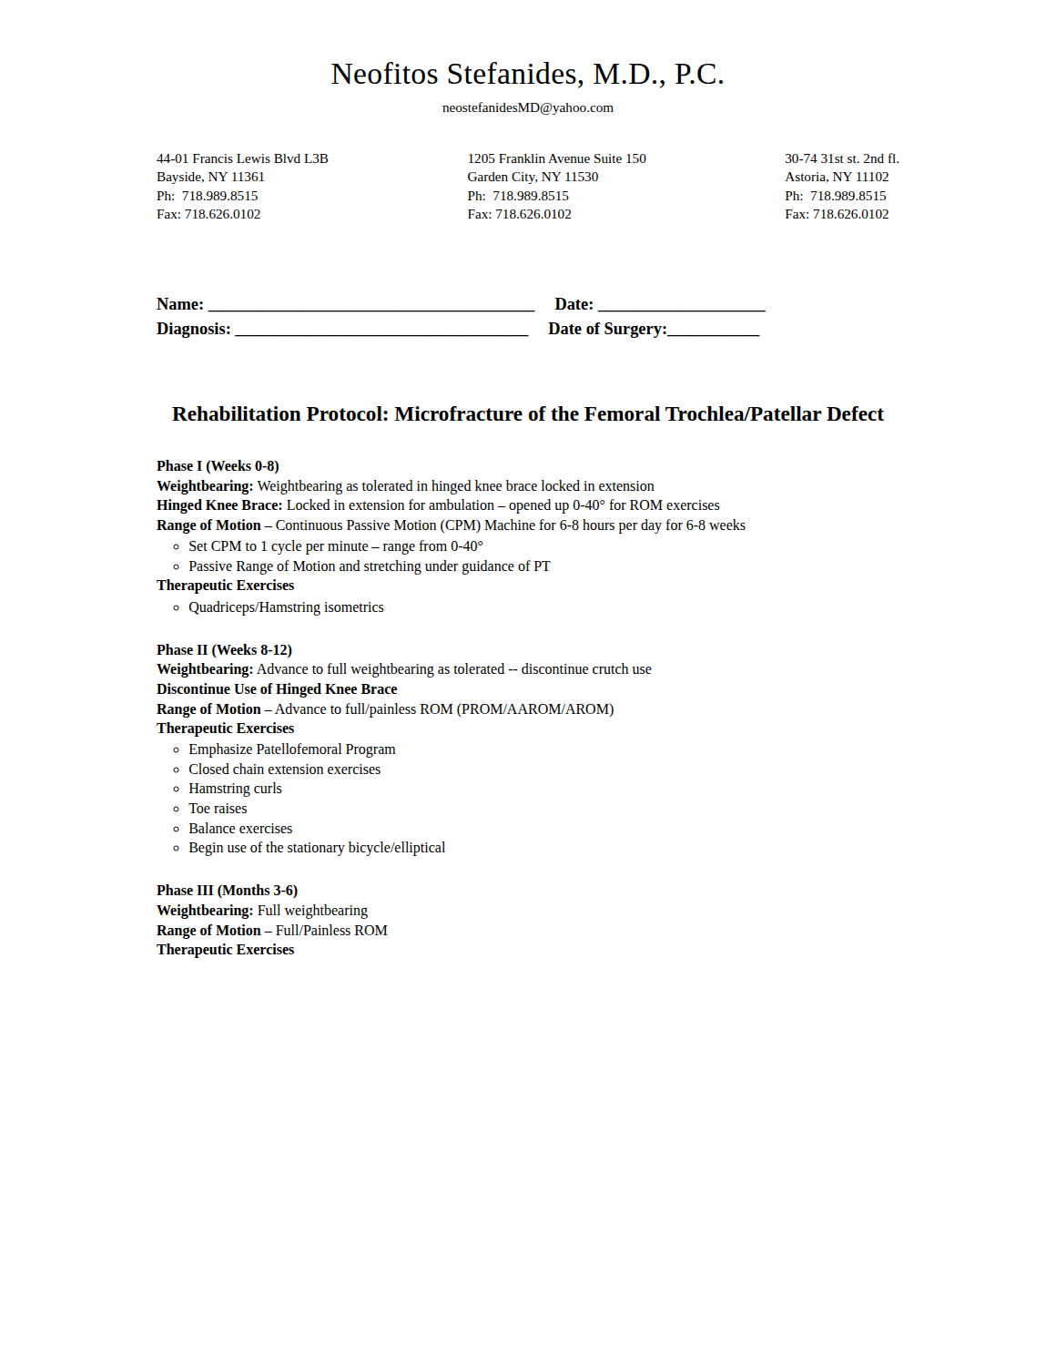Neofitos Stefanides, M.D., P.C.
neostefanidesMD@yahoo.com
44-01 Francis Lewis Blvd L3B
Bayside, NY 11361
Ph: 718.989.8515
Fax: 718.626.0102 1205 Franklin Avenue Suite 150
Garden City, NY 11530
Ph: 718.989.8515
Fax: 718.626.0102 30-74 31st st. 2nd fl.
Astoria, NY 11102
Ph: 718.989.8515
Fax: 718.626.0102
Name: _______________________________________ Date: ____________________
Diagnosis: ___________________________________ Date of Surgery:___________
Rehabilitation Protocol: Microfracture of the Femoral Trochlea/Patellar Defect
Phase I (Weeks 0-8)
Weightbearing: Weightbearing as tolerated in hinged knee brace locked in extension
Hinged Knee Brace: Locked in extension for ambulation – opened up 0-40° for ROM exercises
Range of Motion – Continuous Passive Motion (CPM) Machine for 6-8 hours per day for 6-8 weeks
Set CPM to 1 cycle per minute – range from 0-40°
Passive Range of Motion and stretching under guidance of PT
Therapeutic Exercises
Quadriceps/Hamstring isometrics
Phase II (Weeks 8-12)
Weightbearing: Advance to full weightbearing as tolerated -- discontinue crutch use
Discontinue Use of Hinged Knee Brace
Range of Motion – Advance to full/painless ROM (PROM/AAROM/AROM)
Therapeutic Exercises
Emphasize Patellofemoral Program
Closed chain extension exercises
Hamstring curls
Toe raises
Balance exercises
Begin use of the stationary bicycle/elliptical
Phase III (Months 3-6)
Weightbearing: Full weightbearing
Range of Motion – Full/Painless ROM
Therapeutic Exercises